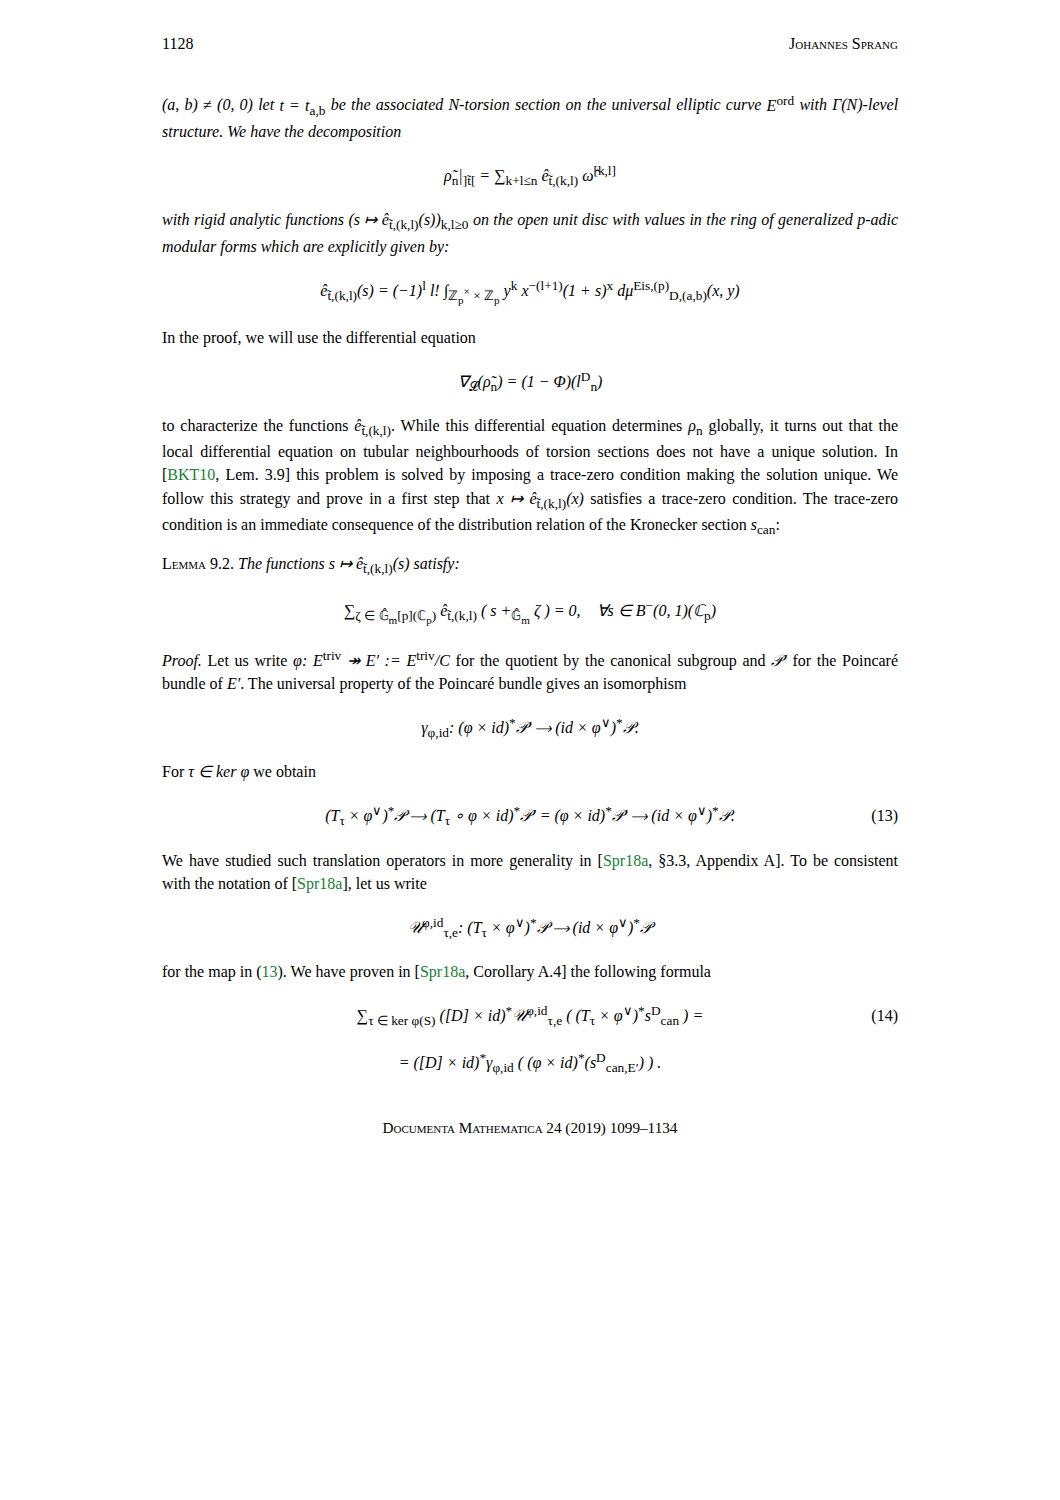1128 Johannes Sprang
(a, b) ≠ (0, 0) let t = ta,b be the associated N-torsion section on the universal elliptic curve Eord with Γ(N)-level structure. We have the decomposition
ρ̃n|]t̃[ = ∑k+l≤n êt̃,(k,l) ω̂[k,l]
with rigid analytic functions (s ↦ êt̃,(k,l)(s))k,l≥0 on the open unit disc with values in the ring of generalized p-adic modular forms which are explicitly given by:
êt̃,(k,l)(s) = (−1)l l! ∫ℤp× × ℤp yk x−(l+1)(1 + s)x dμEis,(p)D,(a,b)(x, y)
In the proof, we will use the differential equation
∇𝓛(ρ̃n) = (1 − Φ)(lDn)
to characterize the functions êt̃,(k,l). While this differential equation determines ρn globally, it turns out that the local differential equation on tubular neighbourhoods of torsion sections does not have a unique solution. In [BKT10, Lem. 3.9] this problem is solved by imposing a trace-zero condition making the solution unique. We follow this strategy and prove in a first step that x ↦ êt̃,(k,l)(x) satisfies a trace-zero condition. The trace-zero condition is an immediate consequence of the distribution relation of the Kronecker section scan:
Lemma 9.2. The functions s ↦ êt̃,(k,l)(s) satisfy:
∑ζ ∈ 𝔾̂m[p](ℂp) êt̃,(k,l) ( s +𝔾̂m ζ ) = 0, ∀s ∈ B−(0, 1)(ℂp)
Proof. Let us write φ: Etriv ↠ E′ := Etriv/C for the quotient by the canonical subgroup and 𝒫′ for the Poincaré bundle of E′. The universal property of the Poincaré bundle gives an isomorphism
γφ,id: (φ × id)*𝒫′ ⟶ (id × φ∨)*𝒫.
For τ ∈ ker φ we obtain
(Tτ × φ∨)*𝒫 ⟶ (Tτ ∘ φ × id)*𝒫′ = (φ × id)*𝒫′ ⟶ (id × φ∨)*𝒫. (13)
We have studied such translation operators in more generality in [Spr18a, §3.3, Appendix A]. To be consistent with the notation of [Spr18a], let us write
𝒰φ,idτ,e: (Tτ × φ∨)*𝒫 ⟶ (id × φ∨)*𝒫
for the map in (13). We have proven in [Spr18a, Corollary A.4] the following formula
∑τ ∈ ker φ(S) ([D] × id)*𝒰φ,idτ,e ( (Tτ × φ∨)*sDcan ) = (14)
= ([D] × id)*γφ,id ( (φ × id)*(sDcan,E′) ) .
Documenta Mathematica 24 (2019) 1099–1134